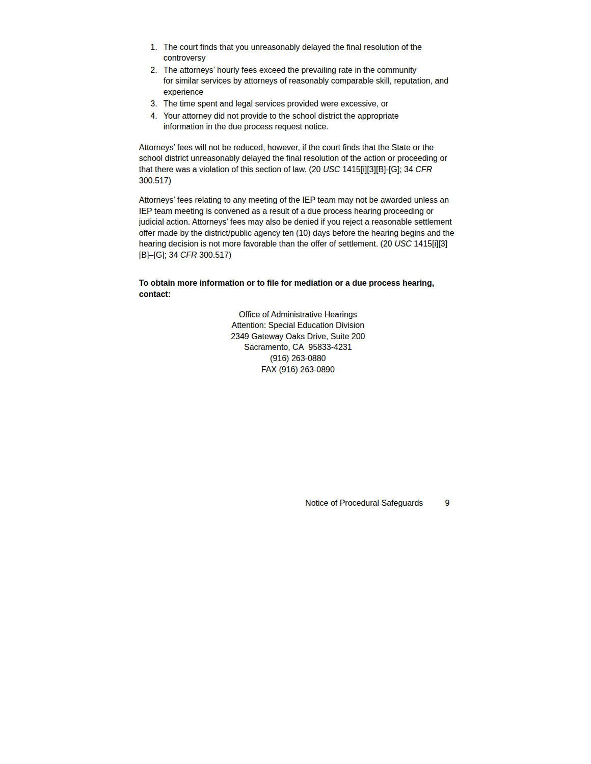The court finds that you unreasonably delayed the final resolution of the controversy
The attorneys’ hourly fees exceed the prevailing rate in the community
for similar services by attorneys of reasonably comparable skill, reputation, and experience
The time spent and legal services provided were excessive, or
Your attorney did not provide to the school district the appropriate information in the due process request notice.
Attorneys’ fees will not be reduced, however, if the court finds that the State or the school district unreasonably delayed the final resolution of the action or proceeding or that there was a violation of this section of law. (20 USC 1415[i][3][B]-[G]; 34 CFR 300.517)
Attorneys’ fees relating to any meeting of the IEP team may not be awarded unless an IEP team meeting is convened as a result of a due process hearing proceeding or judicial action. Attorneys’ fees may also be denied if you reject a reasonable settlement offer made by the district/public agency ten (10) days before the hearing begins and the hearing decision is not more favorable than the offer of settlement. (20 USC 1415[i][3][B]–[G]; 34 CFR 300.517)
To obtain more information or to file for mediation or a due process hearing, contact:
Office of Administrative Hearings
Attention: Special Education Division
2349 Gateway Oaks Drive, Suite 200
Sacramento, CA 95833-4231
(916) 263-0880
FAX (916) 263-0890
Notice of Procedural Safeguards9